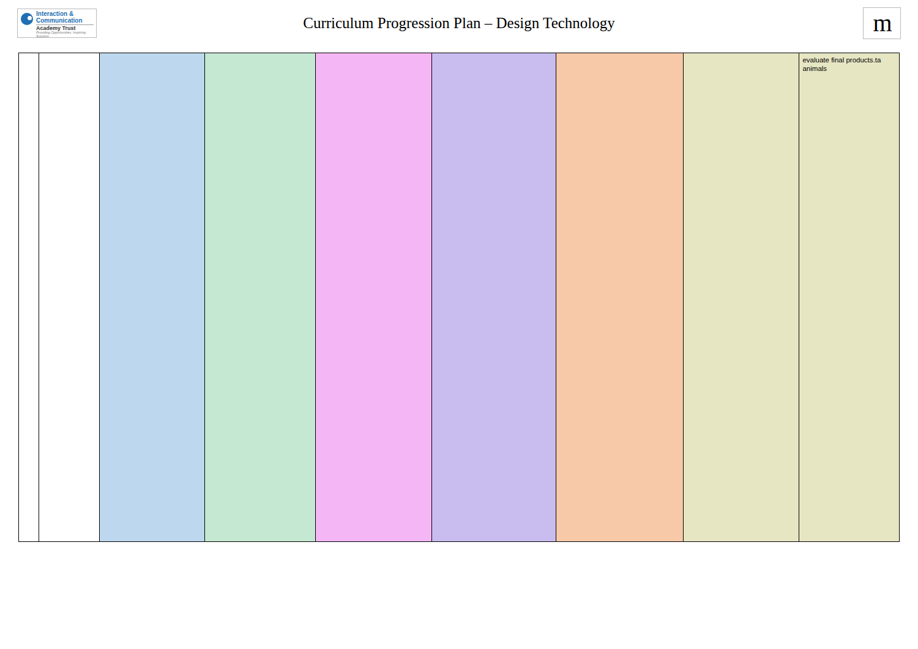Interaction &
Communication
Academy Trust
Providing Opportunities. Inspiring Success
Curriculum Progression Plan – Design Technology
m
| | | | | | | | | evaluate final products.ta animals |